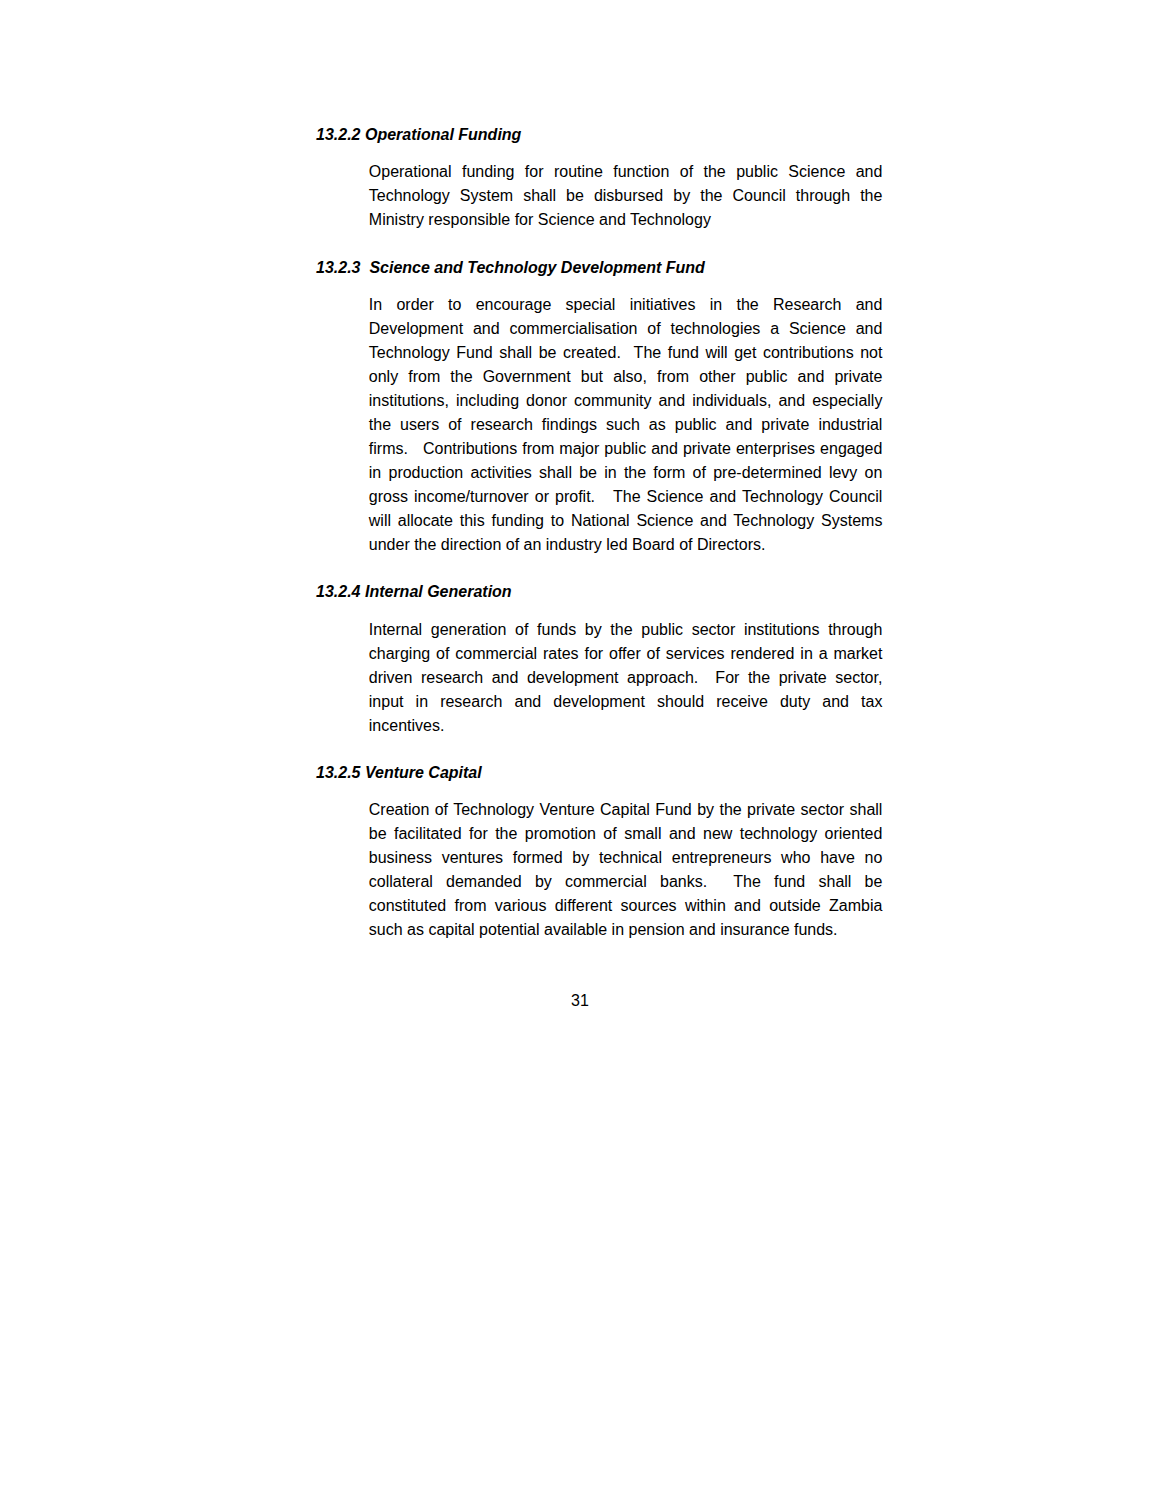13.2.2 Operational Funding
Operational funding for routine function of the public Science and Technology System shall be disbursed by the Council through the Ministry responsible for Science and Technology
13.2.3 Science and Technology Development Fund
In order to encourage special initiatives in the Research and Development and commercialisation of technologies a Science and Technology Fund shall be created. The fund will get contributions not only from the Government but also, from other public and private institutions, including donor community and individuals, and especially the users of research findings such as public and private industrial firms. Contributions from major public and private enterprises engaged in production activities shall be in the form of pre-determined levy on gross income/turnover or profit. The Science and Technology Council will allocate this funding to National Science and Technology Systems under the direction of an industry led Board of Directors.
13.2.4 Internal Generation
Internal generation of funds by the public sector institutions through charging of commercial rates for offer of services rendered in a market driven research and development approach. For the private sector, input in research and development should receive duty and tax incentives.
13.2.5 Venture Capital
Creation of Technology Venture Capital Fund by the private sector shall be facilitated for the promotion of small and new technology oriented business ventures formed by technical entrepreneurs who have no collateral demanded by commercial banks. The fund shall be constituted from various different sources within and outside Zambia such as capital potential available in pension and insurance funds.
31